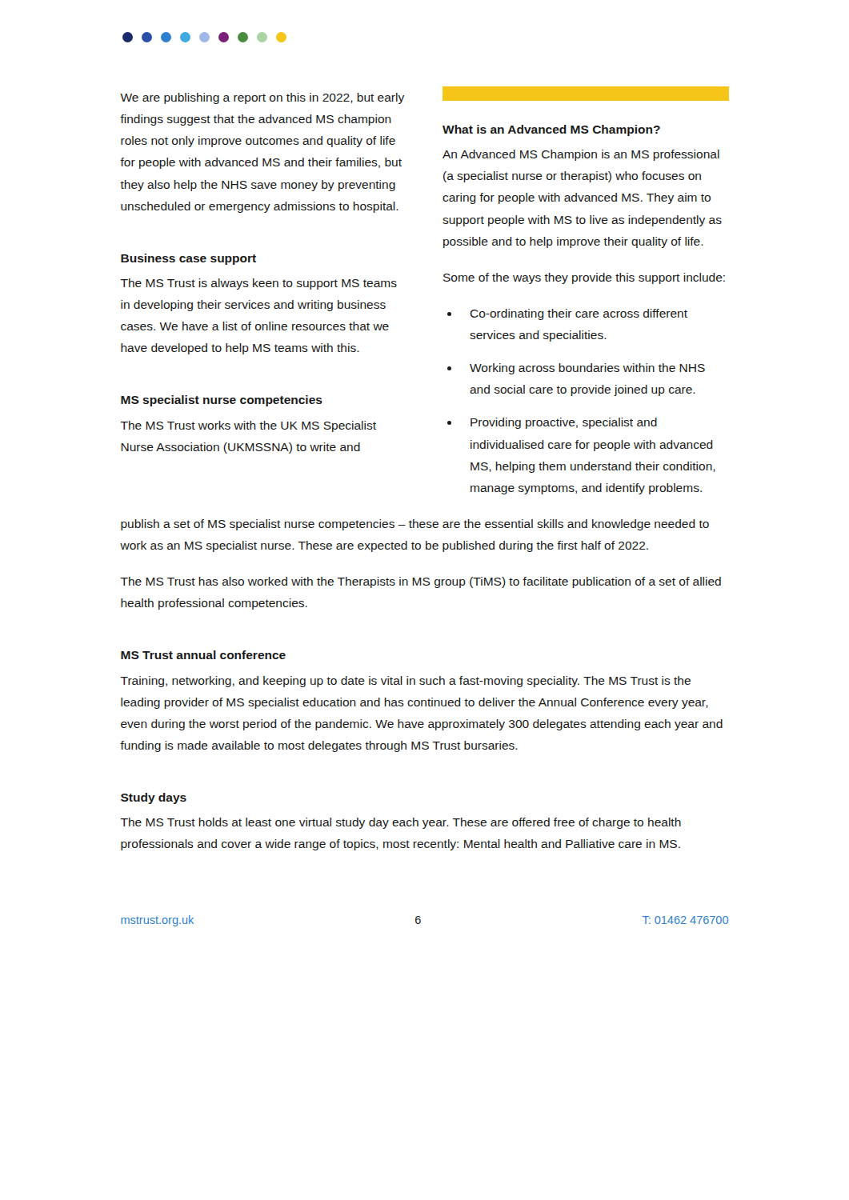We are publishing a report on this in 2022, but early findings suggest that the advanced MS champion roles not only improve outcomes and quality of life for people with advanced MS and their families, but they also help the NHS save money by preventing unscheduled or emergency admissions to hospital.
Business case support
The MS Trust is always keen to support MS teams in developing their services and writing business cases. We have a list of online resources that we have developed to help MS teams with this.
MS specialist nurse competencies
The MS Trust works with the UK MS Specialist Nurse Association (UKMSSNA) to write and
What is an Advanced MS Champion?
An Advanced MS Champion is an MS professional (a specialist nurse or therapist) who focuses on caring for people with advanced MS. They aim to support people with MS to live as independently as possible and to help improve their quality of life.
Some of the ways they provide this support include:
Co-ordinating their care across different services and specialities.
Working across boundaries within the NHS and social care to provide joined up care.
Providing proactive, specialist and individualised care for people with advanced MS, helping them understand their condition, manage symptoms, and identify problems.
publish a set of MS specialist nurse competencies – these are the essential skills and knowledge needed to work as an MS specialist nurse. These are expected to be published during the first half of 2022.
The MS Trust has also worked with the Therapists in MS group (TiMS) to facilitate publication of a set of allied health professional competencies.
MS Trust annual conference
Training, networking, and keeping up to date is vital in such a fast-moving speciality. The MS Trust is the leading provider of MS specialist education and has continued to deliver the Annual Conference every year, even during the worst period of the pandemic. We have approximately 300 delegates attending each year and funding is made available to most delegates through MS Trust bursaries.
Study days
The MS Trust holds at least one virtual study day each year. These are offered free of charge to health professionals and cover a wide range of topics, most recently: Mental health and Palliative care in MS.
mstrust.org.uk 6 T: 01462 476700